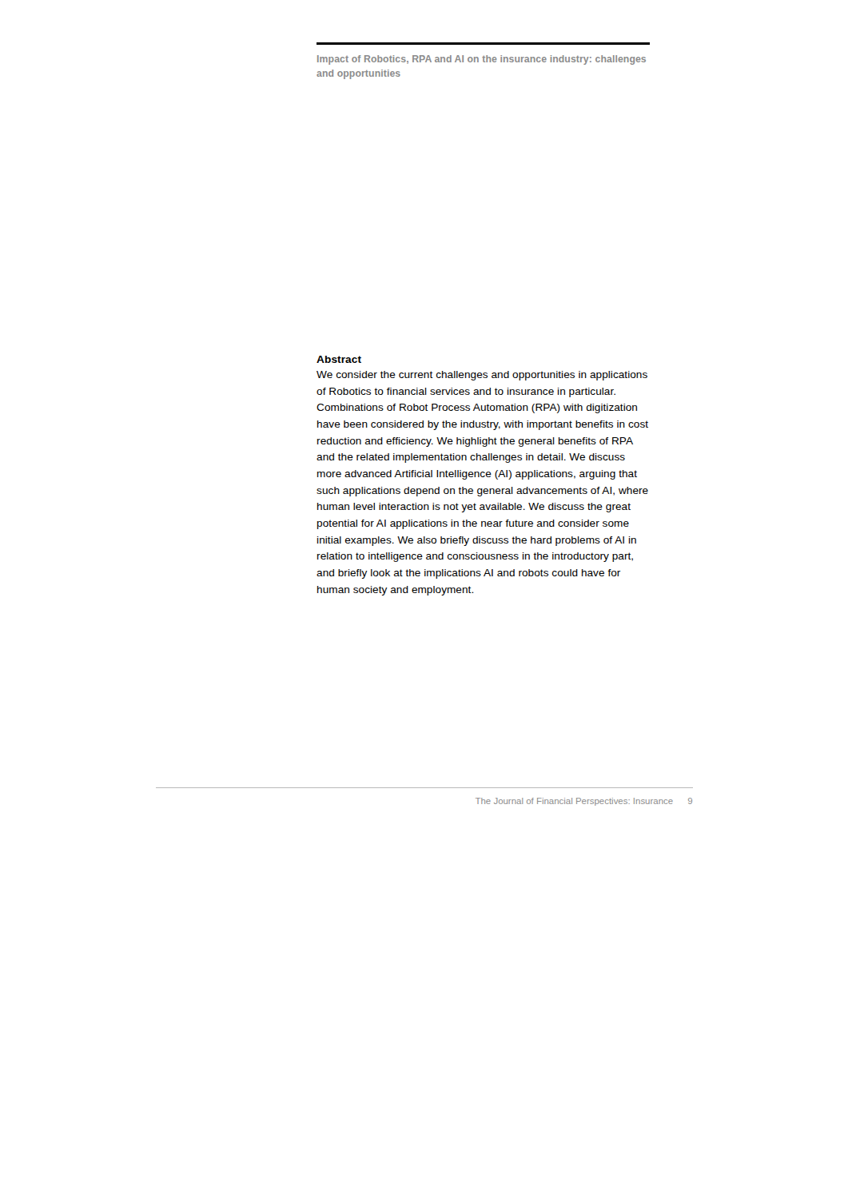Impact of Robotics, RPA and AI on the insurance industry: challenges
and opportunities
Abstract
We consider the current challenges and opportunities in applications of Robotics to financial services and to insurance in particular. Combinations of Robot Process Automation (RPA) with digitization have been considered by the industry, with important benefits in cost reduction and efficiency. We highlight the general benefits of RPA and the related implementation challenges in detail. We discuss more advanced Artificial Intelligence (AI) applications, arguing that such applications depend on the general advancements of AI, where human level interaction is not yet available. We discuss the great potential for AI applications in the near future and consider some initial examples. We also briefly discuss the hard problems of AI in relation to intelligence and consciousness in the introductory part, and briefly look at the implications AI and robots could have for human society and employment.
The Journal of Financial Perspectives: Insurance 9